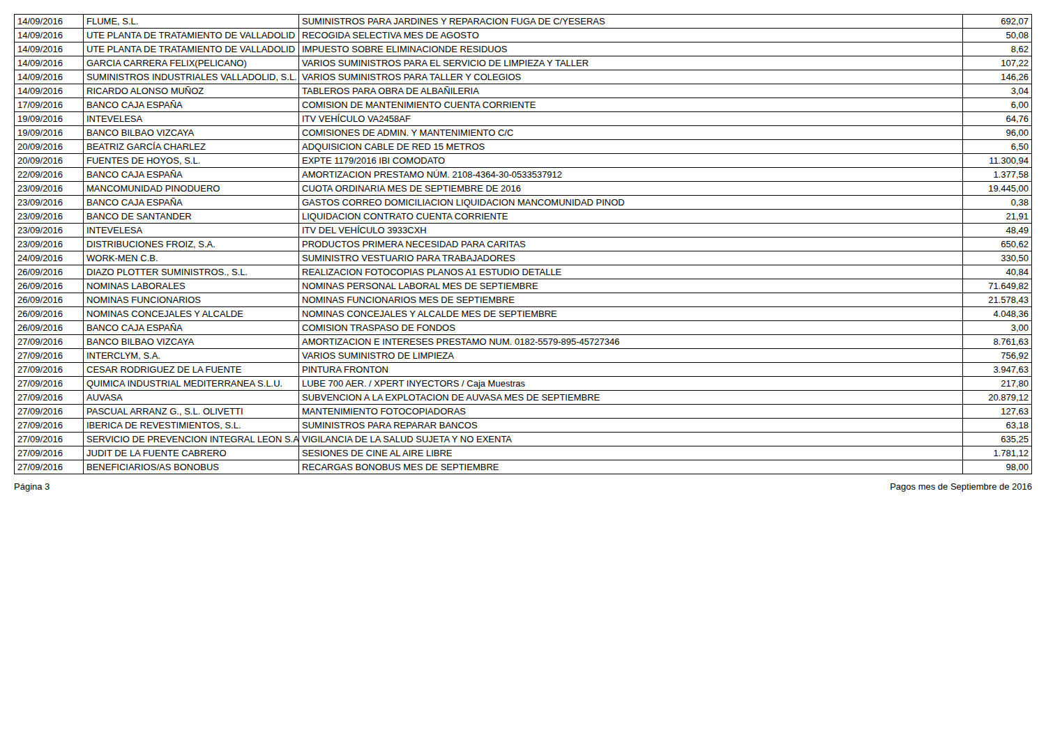| 14/09/2016 | FLUME, S.L. | SUMINISTROS PARA JARDINES Y REPARACION FUGA DE C/YESERAS | 692,07 |
| 14/09/2016 | UTE PLANTA DE TRATAMIENTO DE VALLADOLID | RECOGIDA SELECTIVA MES DE AGOSTO | 50,08 |
| 14/09/2016 | UTE PLANTA DE TRATAMIENTO DE VALLADOLID | IMPUESTO SOBRE ELIMINACIONDE RESIDUOS | 8,62 |
| 14/09/2016 | GARCIA CARRERA FELIX(PELICANO) | VARIOS SUMINISTROS PARA EL SERVICIO DE LIMPIEZA Y TALLER | 107,22 |
| 14/09/2016 | SUMINISTROS INDUSTRIALES VALLADOLID, S.L. | VARIOS SUMINISTROS PARA TALLER Y COLEGIOS | 146,26 |
| 14/09/2016 | RICARDO ALONSO MUÑOZ | TABLEROS PARA OBRA DE ALBAÑILERIA | 3,04 |
| 17/09/2016 | BANCO CAJA ESPAÑA | COMISION DE MANTENIMIENTO CUENTA CORRIENTE | 6,00 |
| 19/09/2016 | INTEVELESA | ITV VEHÍCULO VA2458AF | 64,76 |
| 19/09/2016 | BANCO BILBAO VIZCAYA | COMISIONES DE ADMIN. Y MANTENIMIENTO C/C | 96,00 |
| 20/09/2016 | BEATRIZ GARCÍA CHARLEZ | ADQUISICION CABLE DE RED 15 METROS | 6,50 |
| 20/09/2016 | FUENTES DE HOYOS, S.L. | EXPTE 1179/2016 IBI COMODATO | 11.300,94 |
| 22/09/2016 | BANCO CAJA ESPAÑA | AMORTIZACION PRESTAMO NÚM. 2108-4364-30-0533537912 | 1.377,58 |
| 23/09/2016 | MANCOMUNIDAD PINODUERO | CUOTA ORDINARIA MES DE SEPTIEMBRE DE 2016 | 19.445,00 |
| 23/09/2016 | BANCO CAJA ESPAÑA | GASTOS CORREO DOMICILIACION LIQUIDACION MANCOMUNIDAD PINOD | 0,38 |
| 23/09/2016 | BANCO DE SANTANDER | LIQUIDACION CONTRATO CUENTA CORRIENTE | 21,91 |
| 23/09/2016 | INTEVELESA | ITV DEL VEHÍCULO 3933CXH | 48,49 |
| 23/09/2016 | DISTRIBUCIONES FROIZ, S.A. | PRODUCTOS PRIMERA NECESIDAD PARA CARITAS | 650,62 |
| 24/09/2016 | WORK-MEN C.B. | SUMINISTRO VESTUARIO PARA TRABAJADORES | 330,50 |
| 26/09/2016 | DIAZO PLOTTER SUMINISTROS., S.L. | REALIZACION FOTOCOPIAS PLANOS A1 ESTUDIO DETALLE | 40,84 |
| 26/09/2016 | NOMINAS LABORALES | NOMINAS PERSONAL LABORAL MES DE SEPTIEMBRE | 71.649,82 |
| 26/09/2016 | NOMINAS FUNCIONARIOS | NOMINAS FUNCIONARIOS MES DE SEPTIEMBRE | 21.578,43 |
| 26/09/2016 | NOMINAS CONCEJALES Y ALCALDE | NOMINAS CONCEJALES Y ALCALDE MES DE SEPTIEMBRE | 4.048,36 |
| 26/09/2016 | BANCO CAJA ESPAÑA | COMISION TRASPASO DE FONDOS | 3,00 |
| 27/09/2016 | BANCO BILBAO VIZCAYA | AMORTIZACION E INTERESES PRESTAMO NUM. 0182-5579-895-45727346 | 8.761,63 |
| 27/09/2016 | INTERCLYM, S.A. | VARIOS SUMINISTRO DE LIMPIEZA | 756,92 |
| 27/09/2016 | CESAR RODRIGUEZ DE LA FUENTE | PINTURA FRONTON | 3.947,63 |
| 27/09/2016 | QUIMICA INDUSTRIAL MEDITERRANEA S.L.U. | LUBE 700 AER. / XPERT INYECTORS / Caja Muestras | 217,80 |
| 27/09/2016 | AUVASA | SUBVENCION A LA EXPLOTACION DE AUVASA MES DE SEPTIEMBRE | 20.879,12 |
| 27/09/2016 | PASCUAL ARRANZ G., S.L. OLIVETTI | MANTENIMIENTO FOTOCOPIADORAS | 127,63 |
| 27/09/2016 | IBERICA DE REVESTIMIENTOS, S.L. | SUMINISTROS PARA REPARAR BANCOS | 63,18 |
| 27/09/2016 | SERVICIO DE PREVENCION INTEGRAL LEON S.A. | VIGILANCIA DE LA SALUD SUJETA Y NO EXENTA | 635,25 |
| 27/09/2016 | JUDIT DE LA FUENTE CABRERO | SESIONES DE CINE AL AIRE LIBRE | 1.781,12 |
| 27/09/2016 | BENEFICIARIOS/AS BONOBUS | RECARGAS BONOBUS MES DE SEPTIEMBRE | 98,00 |
Página 3 Pagos mes de Septiembre de 2016